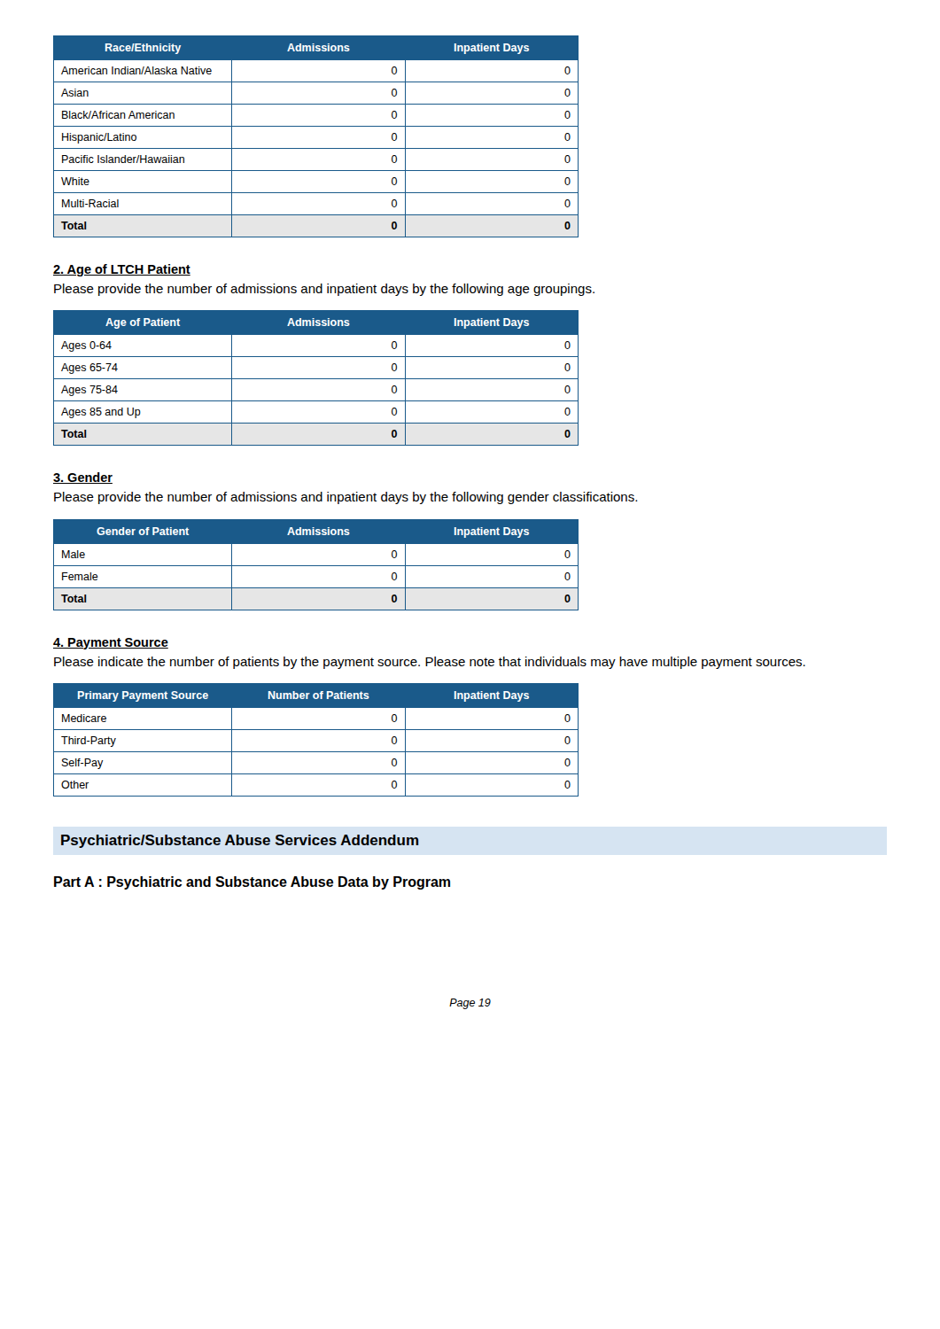| Race/Ethnicity | Admissions | Inpatient Days |
| --- | --- | --- |
| American Indian/Alaska Native | 0 | 0 |
| Asian | 0 | 0 |
| Black/African American | 0 | 0 |
| Hispanic/Latino | 0 | 0 |
| Pacific Islander/Hawaiian | 0 | 0 |
| White | 0 | 0 |
| Multi-Racial | 0 | 0 |
| Total | 0 | 0 |
2. Age of LTCH Patient
Please provide the number of admissions and inpatient days by the following age groupings.
| Age of Patient | Admissions | Inpatient Days |
| --- | --- | --- |
| Ages 0-64 | 0 | 0 |
| Ages 65-74 | 0 | 0 |
| Ages 75-84 | 0 | 0 |
| Ages 85 and Up | 0 | 0 |
| Total | 0 | 0 |
3. Gender
Please provide the number of admissions and inpatient days by the following gender classifications.
| Gender of Patient | Admissions | Inpatient Days |
| --- | --- | --- |
| Male | 0 | 0 |
| Female | 0 | 0 |
| Total | 0 | 0 |
4. Payment Source
Please indicate the number of patients by the payment source. Please note that individuals may have multiple payment sources.
| Primary Payment Source | Number of Patients | Inpatient Days |
| --- | --- | --- |
| Medicare | 0 | 0 |
| Third-Party | 0 | 0 |
| Self-Pay | 0 | 0 |
| Other | 0 | 0 |
Psychiatric/Substance Abuse Services Addendum
Part A : Psychiatric and Substance Abuse Data by Program
Page 19